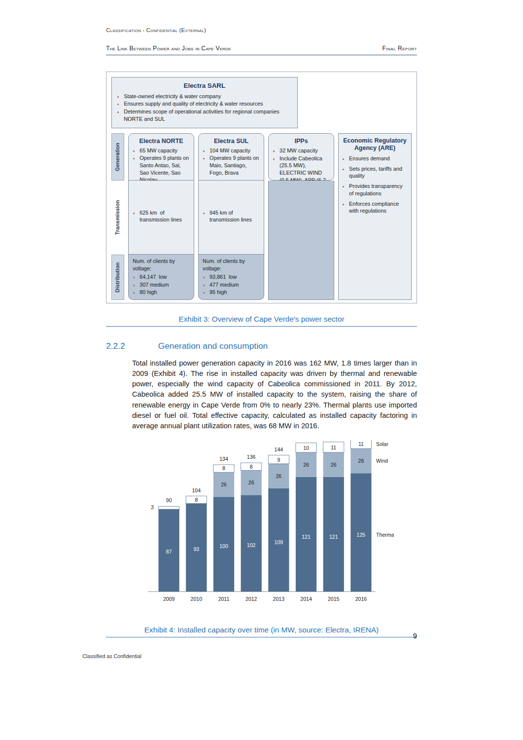Classification - Confidential (External)
The Link Between Power and Jobs in Cape Verde
Final Report
Electra SARL
State-owned electricity & water company
Ensures supply and quality of electricity & water resources
Determines scope of operational activities for regional companies NORTE and SUL
Generation
Transmission
Distribution
Electra NORTE
65 MW capacity
Operates 9 plants on Santo Antao, Sal, Sao Vicente, Sao Nicolau
625 km of transmission lines
Num. of clients by voltage:
64,147 low
307 medium
80 high
Electra SUL
104 MW capacity
Operates 9 plants on Maio, Santiago, Fogo, Brava
945 km of transmission lines
Num. of clients by voltage:
93,861 low
477 medium
95 high
IPPs
32 MW capacity
Include Cabeolica (25.5 MW), ELECTRIC WIND (0.5 MW), APP (6.2 MW)
Economic Regulatory Agency (ARE)
Ensures demand
Sets prices, tariffs and quality
Provides transparency of regulations
Enforces compliance with regulations
Exhibit 3: Overview of Cape Verde's power sector
2.2.2 Generation and consumption
Total installed power generation capacity in 2016 was 162 MW, 1.8 times larger than in 2009 (Exhibit 4). The rise in installed capacity was driven by thermal and renewable power, especially the wind capacity of Cabeolica commissioned in 2011. By 2012, Cabeolica added 25.5 MW of installed capacity to the system, raising the share of renewable energy in Cape Verde from 0% to nearly 23%. Thermal plants use imported diesel or fuel oil. Total effective capacity, calculated as installed capacity factoring in average annual plant utilization rates, was 68 MW in 2016.
87 3 90 93 8 104 100 26 8 134 102 26 8 136 109 26 9 144 121 26 10 157 121 26 11 158 125 26 11 162 Solar Wind Thermal 2009 2010 2011 2012 2013 2014 2015 2016
Exhibit 4: Installed capacity over time (in MW, source: Electra, IRENA)
9
Classified as Confidential